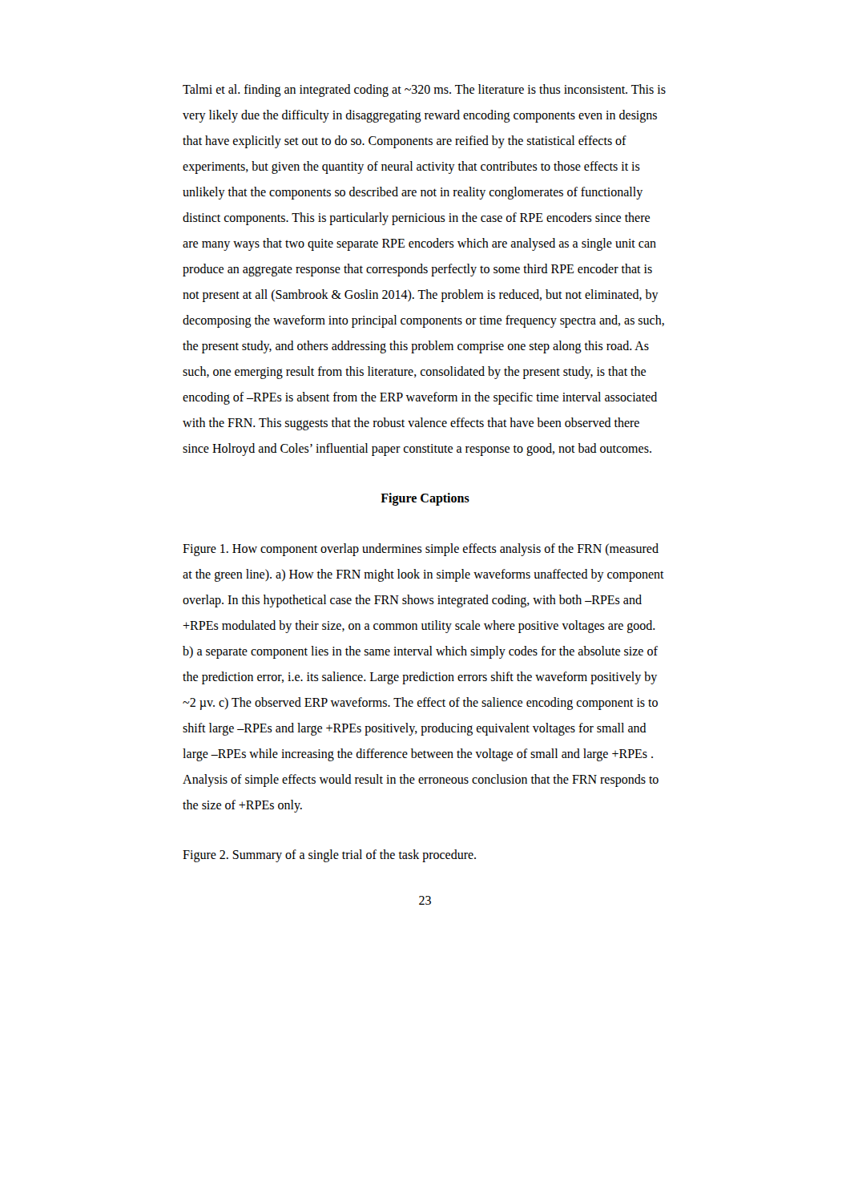Talmi et al. finding an integrated coding at ~320 ms. The literature is thus inconsistent. This is very likely due the difficulty in disaggregating reward encoding components even in designs that have explicitly set out to do so. Components are reified by the statistical effects of experiments, but given the quantity of neural activity that contributes to those effects it is unlikely that the components so described are not in reality conglomerates of functionally distinct components. This is particularly pernicious in the case of RPE encoders since there are many ways that two quite separate RPE encoders which are analysed as a single unit can produce an aggregate response that corresponds perfectly to some third RPE encoder that is not present at all (Sambrook & Goslin 2014). The problem is reduced, but not eliminated, by decomposing the waveform into principal components or time frequency spectra and, as such, the present study, and others addressing this problem comprise one step along this road. As such, one emerging result from this literature, consolidated by the present study, is that the encoding of –RPEs is absent from the ERP waveform in the specific time interval associated with the FRN. This suggests that the robust valence effects that have been observed there since Holroyd and Coles’ influential paper constitute a response to good, not bad outcomes.
Figure Captions
Figure 1. How component overlap undermines simple effects analysis of the FRN (measured at the green line). a) How the FRN might look in simple waveforms unaffected by component overlap. In this hypothetical case the FRN shows integrated coding, with both –RPEs and +RPEs modulated by their size, on a common utility scale where positive voltages are good. b) a separate component lies in the same interval which simply codes for the absolute size of the prediction error, i.e. its salience. Large prediction errors shift the waveform positively by ~2 µv. c) The observed ERP waveforms. The effect of the salience encoding component is to shift large –RPEs and large +RPEs positively, producing equivalent voltages for small and large –RPEs while increasing the difference between the voltage of small and large +RPEs . Analysis of simple effects would result in the erroneous conclusion that the FRN responds to the size of +RPEs only.
Figure 2. Summary of a single trial of the task procedure.
23